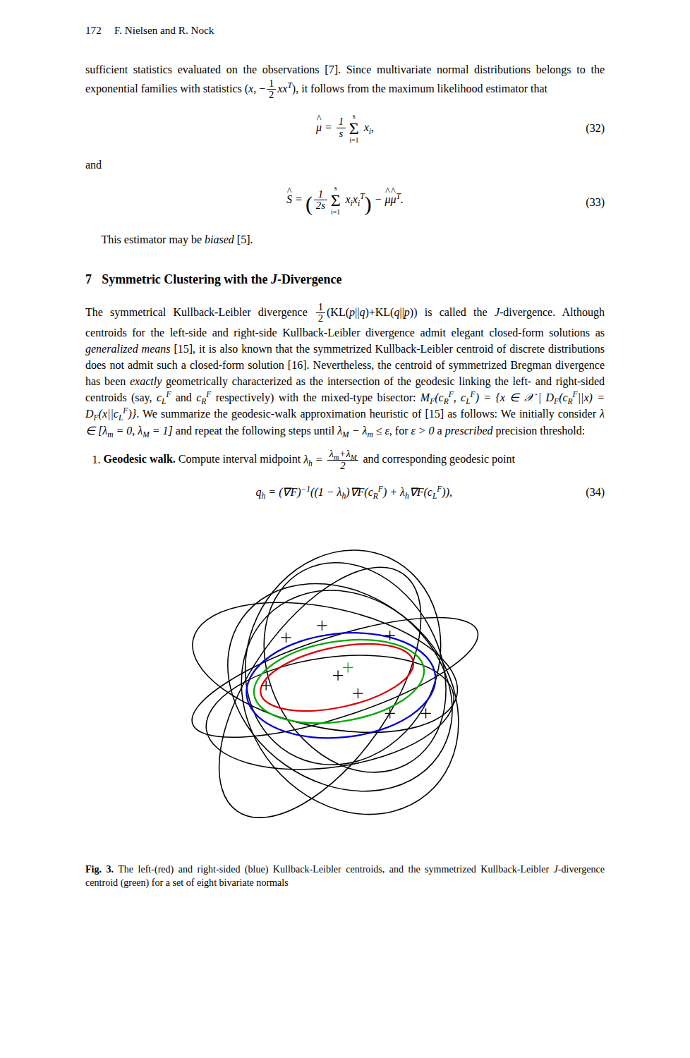172 F. Nielsen and R. Nock
sufficient statistics evaluated on the observations [7]. Since multivariate normal distributions belongs to the exponential families with statistics (x, −12 xxT), it follows from the maximum likelihood estimator that
μ = 1 s sΣi=1 xi, (32)
and
S = (12s sΣi=1 xixiT) − μμT. (33)
This estimator may be biased [5].
7 Symmetric Clustering with the J-Divergence
The symmetrical Kullback-Leibler divergence 12(KL(p||q)+KL(q||p)) is called the J-divergence. Although centroids for the left-side and right-side Kullback-Leibler divergence admit elegant closed-form solutions as generalized means [15], it is also known that the symmetrized Kullback-Leibler centroid of discrete distributions does not admit such a closed-form solution [16]. Nevertheless, the centroid of symmetrized Bregman divergence has been exactly geometrically characterized as the intersection of the geodesic linking the left- and right-sided centroids (say, cLF and cRF respectively) with the mixed-type bisector: MF(cRF, cLF) = {x ∈ 𝒳 | DF(cRF||x) = DF(x||cLF)}. We summarize the geodesic-walk approximation heuristic of [15] as follows: We initially consider λ ∈ [λm = 0, λM = 1] and repeat the following steps until λM − λm ≤ ε, for ε > 0 a prescribed precision threshold:
Geodesic walk. Compute interval midpoint λh = λm+λM 2 and corresponding geodesic point
qh = (∇F)−1((1 − λh)∇F(cRF) + λh∇F(cLF)), (34)
Fig. 3. The left-(red) and right-sided (blue) Kullback-Leibler centroids, and the symmetrized Kullback-Leibler J-divergence centroid (green) for a set of eight bivariate normals